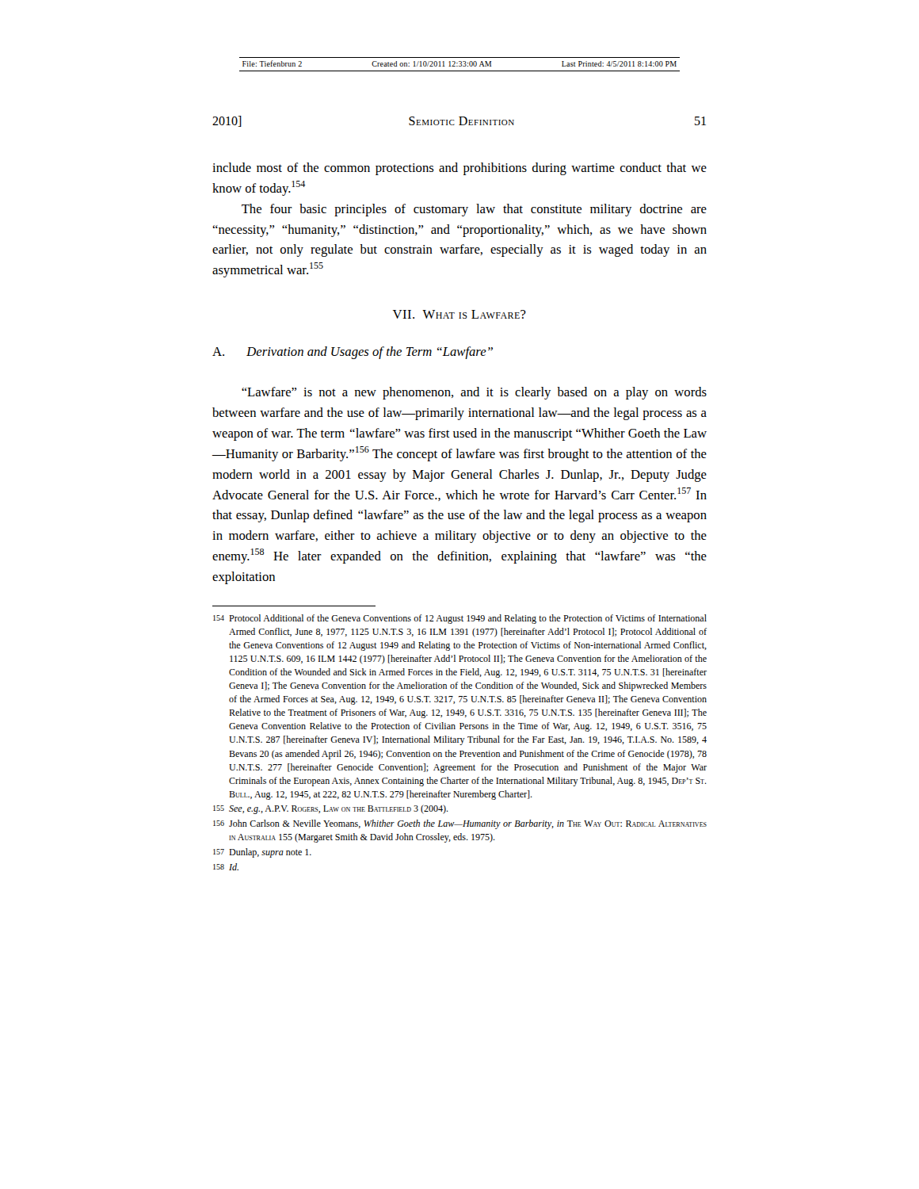File: Tiefenbrun 2 Created on: 1/10/2011 12:33:00 AM Last Printed: 4/5/2011 8:14:00 PM
2010] Semiotic Definition 51
include most of the common protections and prohibitions during wartime conduct that we know of today.154
The four basic principles of customary law that constitute military doctrine are “necessity,” “humanity,” “distinction,” and “proportionality,” which, as we have shown earlier, not only regulate but constrain warfare, especially as it is waged today in an asymmetrical war.155
VII. What is Lawfare?
A. Derivation and Usages of the Term “Lawfare”
“Lawfare” is not a new phenomenon, and it is clearly based on a play on words between warfare and the use of law—primarily international law—and the legal process as a weapon of war. The term “lawfare” was first used in the manuscript “Whither Goeth the Law—Humanity or Barbarity.”156 The concept of lawfare was first brought to the attention of the modern world in a 2001 essay by Major General Charles J. Dunlap, Jr., Deputy Judge Advocate General for the U.S. Air Force., which he wrote for Harvard’s Carr Center.157 In that essay, Dunlap defined “lawfare” as the use of the law and the legal process as a weapon in modern warfare, either to achieve a military objective or to deny an objective to the enemy.158 He later expanded on the definition, explaining that “lawfare” was “the exploitation
154
Protocol Additional of the Geneva Conventions of 12 August 1949 and Relating to the Protection of Victims of International Armed Conflict, June 8, 1977, 1125 U.N.T.S 3, 16 ILM 1391 (1977) [hereinafter Add’l Protocol I]; Protocol Additional of the Geneva Conventions of 12 August 1949 and Relating to the Protection of Victims of Non-international Armed Conflict, 1125 U.N.T.S. 609, 16 ILM 1442 (1977) [hereinafter Add’l Protocol II]; The Geneva Convention for the Amelioration of the Condition of the Wounded and Sick in Armed Forces in the Field, Aug. 12, 1949, 6 U.S.T. 3114, 75 U.N.T.S. 31 [hereinafter Geneva I]; The Geneva Convention for the Amelioration of the Condition of the Wounded, Sick and Shipwrecked Members of the Armed Forces at Sea, Aug. 12, 1949, 6 U.S.T. 3217, 75 U.N.T.S. 85 [hereinafter Geneva II]; The Geneva Convention Relative to the Treatment of Prisoners of War, Aug. 12, 1949, 6 U.S.T. 3316, 75 U.N.T.S. 135 [hereinafter Geneva III]; The Geneva Convention Relative to the Protection of Civilian Persons in the Time of War, Aug. 12, 1949, 6 U.S.T. 3516, 75 U.N.T.S. 287 [hereinafter Geneva IV]; International Military Tribunal for the Far East, Jan. 19, 1946, T.I.A.S. No. 1589, 4 Bevans 20 (as amended April 26, 1946); Convention on the Prevention and Punishment of the Crime of Genocide (1978), 78 U.N.T.S. 277 [hereinafter Genocide Convention]; Agreement for the Prosecution and Punishment of the Major War Criminals of the European Axis, Annex Containing the Charter of the International Military Tribunal, Aug. 8, 1945, Dep’t St. Bull., Aug. 12, 1945, at 222, 82 U.N.T.S. 279 [hereinafter Nuremberg Charter].
155
See, e.g., A.P.V. Rogers, Law on the Battlefield 3 (2004).
156
John Carlson & Neville Yeomans, Whither Goeth the Law—Humanity or Barbarity, in The Way Out: Radical Alternatives in Australia 155 (Margaret Smith & David John Crossley, eds. 1975).
157
Dunlap, supra note 1.
158
Id.